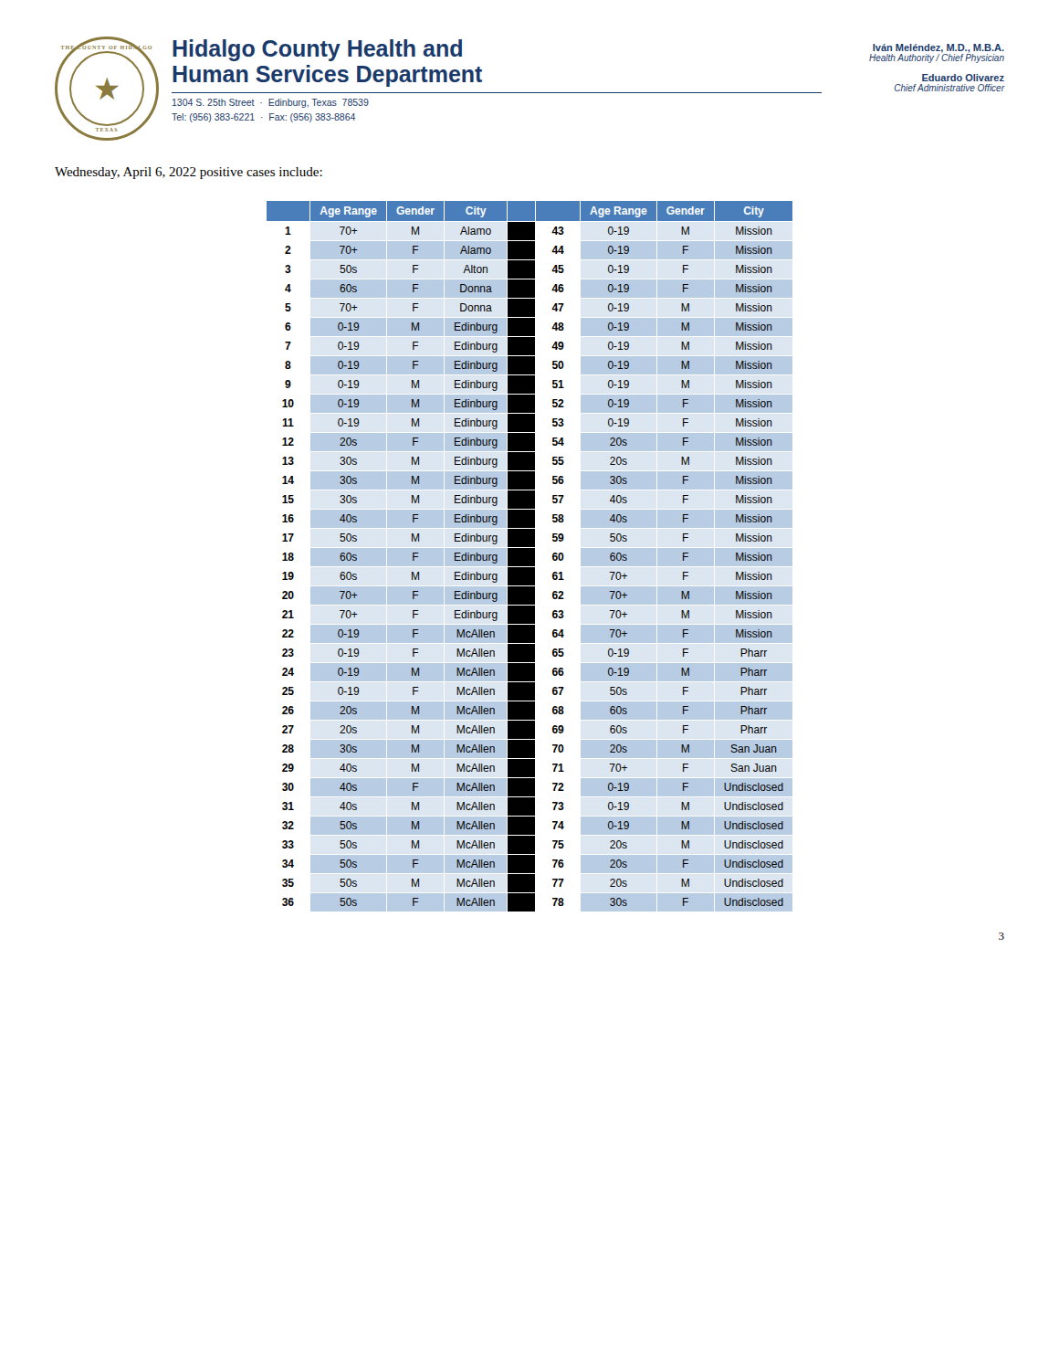THE COUNTY OF HIDALGO
★
TEXAS
Hidalgo County Health and
Human Services Department
1304 S. 25th Street · Edinburg, Texas 78539
Tel: (956) 383-6221 · Fax: (956) 383-8864
Iván Meléndez, M.D., M.B.A. Health Authority / Chief Physician Eduardo Olivarez Chief Administrative Officer
Wednesday, April 6, 2022 positive cases include:
| | Age Range | Gender | City | | | Age Range | Gender | City |
| --- | --- | --- | --- | --- | --- | --- | --- | --- |
| 1 | 70+ | M | Alamo | | 43 | 0-19 | M | Mission |
| 2 | 70+ | F | Alamo | | 44 | 0-19 | F | Mission |
| 3 | 50s | F | Alton | | 45 | 0-19 | F | Mission |
| 4 | 60s | F | Donna | | 46 | 0-19 | F | Mission |
| 5 | 70+ | F | Donna | | 47 | 0-19 | M | Mission |
| 6 | 0-19 | M | Edinburg | | 48 | 0-19 | M | Mission |
| 7 | 0-19 | F | Edinburg | | 49 | 0-19 | M | Mission |
| 8 | 0-19 | F | Edinburg | | 50 | 0-19 | M | Mission |
| 9 | 0-19 | M | Edinburg | | 51 | 0-19 | M | Mission |
| 10 | 0-19 | M | Edinburg | | 52 | 0-19 | F | Mission |
| 11 | 0-19 | M | Edinburg | | 53 | 0-19 | F | Mission |
| 12 | 20s | F | Edinburg | | 54 | 20s | F | Mission |
| 13 | 30s | M | Edinburg | | 55 | 20s | M | Mission |
| 14 | 30s | M | Edinburg | | 56 | 30s | F | Mission |
| 15 | 30s | M | Edinburg | | 57 | 40s | F | Mission |
| 16 | 40s | F | Edinburg | | 58 | 40s | F | Mission |
| 17 | 50s | M | Edinburg | | 59 | 50s | F | Mission |
| 18 | 60s | F | Edinburg | | 60 | 60s | F | Mission |
| 19 | 60s | M | Edinburg | | 61 | 70+ | F | Mission |
| 20 | 70+ | F | Edinburg | | 62 | 70+ | M | Mission |
| 21 | 70+ | F | Edinburg | | 63 | 70+ | M | Mission |
| 22 | 0-19 | F | McAllen | | 64 | 70+ | F | Mission |
| 23 | 0-19 | F | McAllen | | 65 | 0-19 | F | Pharr |
| 24 | 0-19 | M | McAllen | | 66 | 0-19 | M | Pharr |
| 25 | 0-19 | F | McAllen | | 67 | 50s | F | Pharr |
| 26 | 20s | M | McAllen | | 68 | 60s | F | Pharr |
| 27 | 20s | M | McAllen | | 69 | 60s | F | Pharr |
| 28 | 30s | M | McAllen | | 70 | 20s | M | San Juan |
| 29 | 40s | M | McAllen | | 71 | 70+ | F | San Juan |
| 30 | 40s | F | McAllen | | 72 | 0-19 | F | Undisclosed |
| 31 | 40s | M | McAllen | | 73 | 0-19 | M | Undisclosed |
| 32 | 50s | M | McAllen | | 74 | 0-19 | M | Undisclosed |
| 33 | 50s | M | McAllen | | 75 | 20s | M | Undisclosed |
| 34 | 50s | F | McAllen | | 76 | 20s | F | Undisclosed |
| 35 | 50s | M | McAllen | | 77 | 20s | M | Undisclosed |
| 36 | 50s | F | McAllen | | 78 | 30s | F | Undisclosed |
3